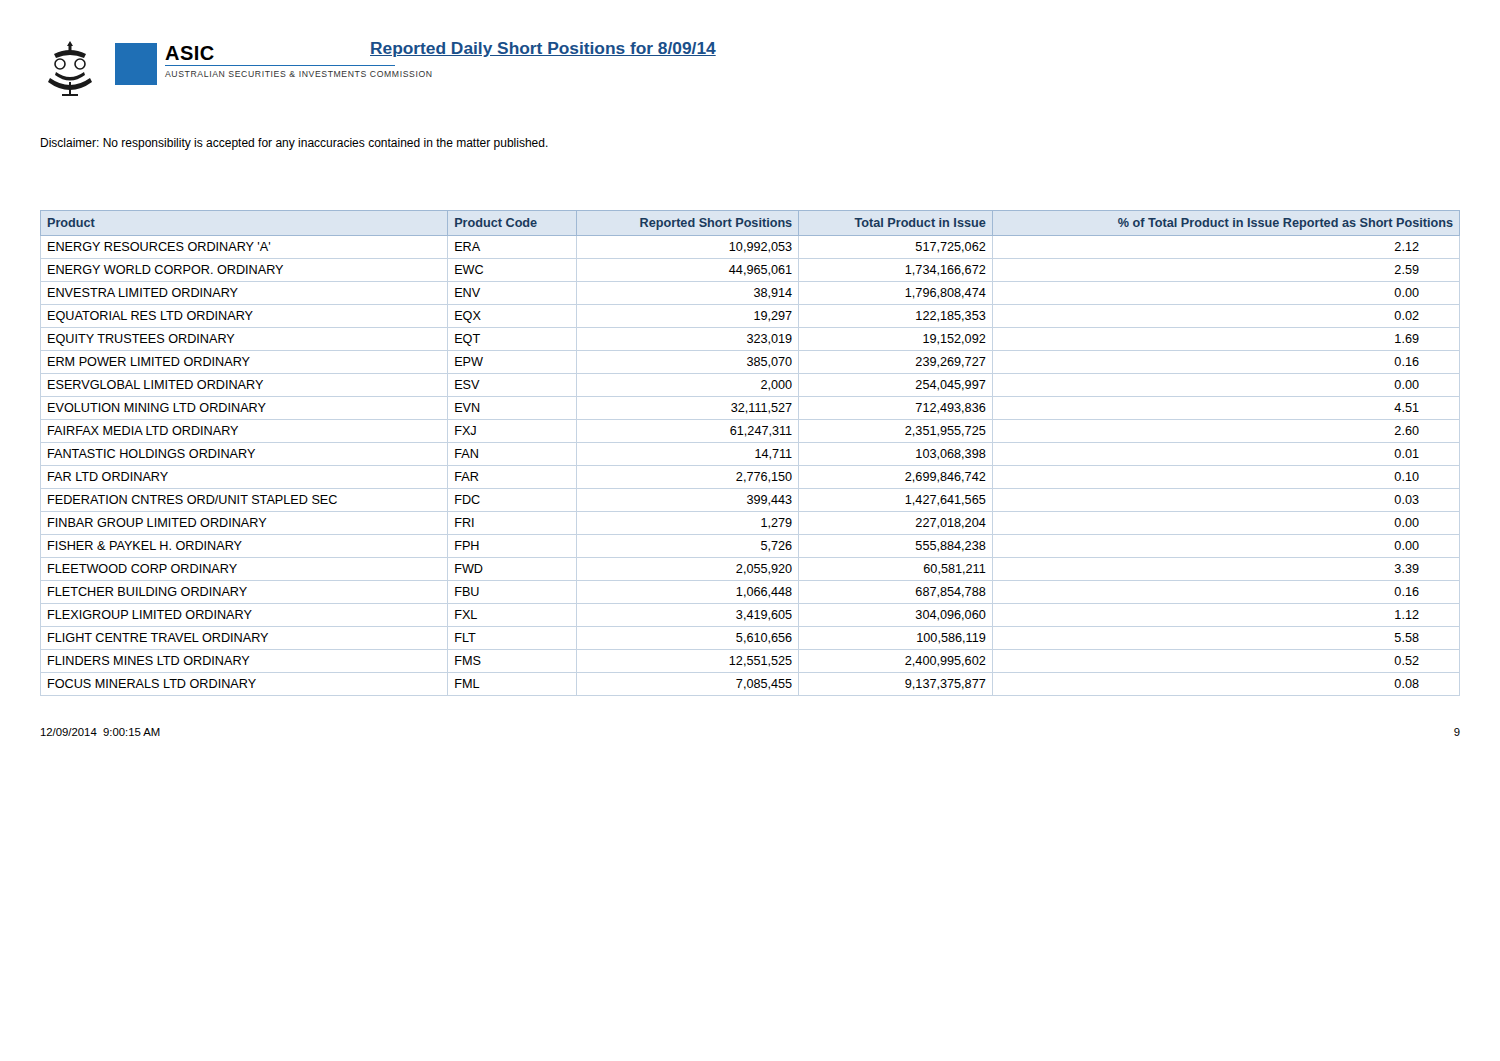ASIC
AUSTRALIAN SECURITIES & INVESTMENTS COMMISSION
Reported Daily Short Positions for 8/09/14
Disclaimer: No responsibility is accepted for any inaccuracies contained in the matter published.
| Product | Product Code | Reported Short Positions | Total Product in Issue | % of Total Product in Issue Reported as Short Positions |
| --- | --- | --- | --- | --- |
| ENERGY RESOURCES ORDINARY 'A' | ERA | 10,992,053 | 517,725,062 | 2.12 |
| ENERGY WORLD CORPOR. ORDINARY | EWC | 44,965,061 | 1,734,166,672 | 2.59 |
| ENVESTRA LIMITED ORDINARY | ENV | 38,914 | 1,796,808,474 | 0.00 |
| EQUATORIAL RES LTD ORDINARY | EQX | 19,297 | 122,185,353 | 0.02 |
| EQUITY TRUSTEES ORDINARY | EQT | 323,019 | 19,152,092 | 1.69 |
| ERM POWER LIMITED ORDINARY | EPW | 385,070 | 239,269,727 | 0.16 |
| ESERVGLOBAL LIMITED ORDINARY | ESV | 2,000 | 254,045,997 | 0.00 |
| EVOLUTION MINING LTD ORDINARY | EVN | 32,111,527 | 712,493,836 | 4.51 |
| FAIRFAX MEDIA LTD ORDINARY | FXJ | 61,247,311 | 2,351,955,725 | 2.60 |
| FANTASTIC HOLDINGS ORDINARY | FAN | 14,711 | 103,068,398 | 0.01 |
| FAR LTD ORDINARY | FAR | 2,776,150 | 2,699,846,742 | 0.10 |
| FEDERATION CNTRES ORD/UNIT STAPLED SEC | FDC | 399,443 | 1,427,641,565 | 0.03 |
| FINBAR GROUP LIMITED ORDINARY | FRI | 1,279 | 227,018,204 | 0.00 |
| FISHER & PAYKEL H. ORDINARY | FPH | 5,726 | 555,884,238 | 0.00 |
| FLEETWOOD CORP ORDINARY | FWD | 2,055,920 | 60,581,211 | 3.39 |
| FLETCHER BUILDING ORDINARY | FBU | 1,066,448 | 687,854,788 | 0.16 |
| FLEXIGROUP LIMITED ORDINARY | FXL | 3,419,605 | 304,096,060 | 1.12 |
| FLIGHT CENTRE TRAVEL ORDINARY | FLT | 5,610,656 | 100,586,119 | 5.58 |
| FLINDERS MINES LTD ORDINARY | FMS | 12,551,525 | 2,400,995,602 | 0.52 |
| FOCUS MINERALS LTD ORDINARY | FML | 7,085,455 | 9,137,375,877 | 0.08 |
12/09/2014 9:00:15 AM
9